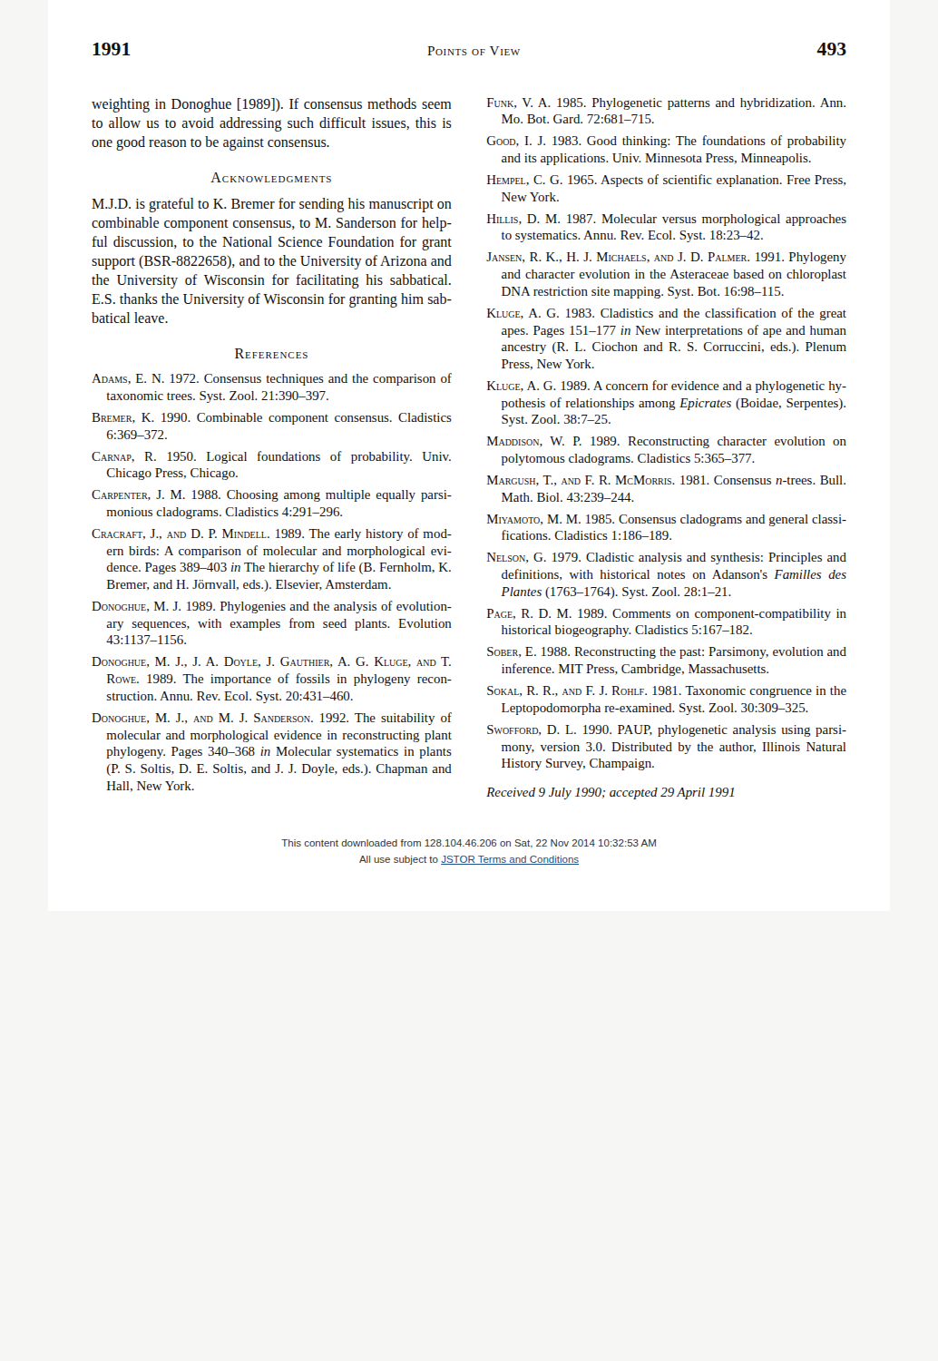1991 Points of View 493
weighting in Donoghue [1989]). If consensus methods seem to allow us to avoid addressing such difficult issues, this is one good reason to be against consensus.
Acknowledgments
M.J.D. is grateful to K. Bremer for sending his manuscript on combinable component consensus, to M. Sanderson for helpful discussion, to the National Science Foundation for grant support (BSR-8822658), and to the University of Arizona and the University of Wisconsin for facilitating his sabbatical. E.S. thanks the University of Wisconsin for granting him sabbatical leave.
References
Adams, E. N. 1972. Consensus techniques and the comparison of taxonomic trees. Syst. Zool. 21:390–397.
Bremer, K. 1990. Combinable component consensus. Cladistics 6:369–372.
Carnap, R. 1950. Logical foundations of probability. Univ. Chicago Press, Chicago.
Carpenter, J. M. 1988. Choosing among multiple equally parsimonious cladograms. Cladistics 4:291–296.
Cracraft, J., and D. P. Mindell. 1989. The early history of modern birds: A comparison of molecular and morphological evidence. Pages 389–403 in The hierarchy of life (B. Fernholm, K. Bremer, and H. Jörnvall, eds.). Elsevier, Amsterdam.
Donoghue, M. J. 1989. Phylogenies and the analysis of evolutionary sequences, with examples from seed plants. Evolution 43:1137–1156.
Donoghue, M. J., J. A. Doyle, J. Gauthier, A. G. Kluge, and T. Rowe. 1989. The importance of fossils in phylogeny reconstruction. Annu. Rev. Ecol. Syst. 20:431–460.
Donoghue, M. J., and M. J. Sanderson. 1992. The suitability of molecular and morphological evidence in reconstructing plant phylogeny. Pages 340–368 in Molecular systematics in plants (P. S. Soltis, D. E. Soltis, and J. J. Doyle, eds.). Chapman and Hall, New York.
Funk, V. A. 1985. Phylogenetic patterns and hybridization. Ann. Mo. Bot. Gard. 72:681–715.
Good, I. J. 1983. Good thinking: The foundations of probability and its applications. Univ. Minnesota Press, Minneapolis.
Hempel, C. G. 1965. Aspects of scientific explanation. Free Press, New York.
Hillis, D. M. 1987. Molecular versus morphological approaches to systematics. Annu. Rev. Ecol. Syst. 18:23–42.
Jansen, R. K., H. J. Michaels, and J. D. Palmer. 1991. Phylogeny and character evolution in the Asteraceae based on chloroplast DNA restriction site mapping. Syst. Bot. 16:98–115.
Kluge, A. G. 1983. Cladistics and the classification of the great apes. Pages 151–177 in New interpretations of ape and human ancestry (R. L. Ciochon and R. S. Corruccini, eds.). Plenum Press, New York.
Kluge, A. G. 1989. A concern for evidence and a phylogenetic hypothesis of relationships among Epicrates (Boidae, Serpentes). Syst. Zool. 38:7–25.
Maddison, W. P. 1989. Reconstructing character evolution on polytomous cladograms. Cladistics 5:365–377.
Margush, T., and F. R. McMorris. 1981. Consensus n-trees. Bull. Math. Biol. 43:239–244.
Miyamoto, M. M. 1985. Consensus cladograms and general classifications. Cladistics 1:186–189.
Nelson, G. 1979. Cladistic analysis and synthesis: Principles and definitions, with historical notes on Adanson's Familles des Plantes (1763–1764). Syst. Zool. 28:1–21.
Page, R. D. M. 1989. Comments on component-compatibility in historical biogeography. Cladistics 5:167–182.
Sober, E. 1988. Reconstructing the past: Parsimony, evolution and inference. MIT Press, Cambridge, Massachusetts.
Sokal, R. R., and F. J. Rohlf. 1981. Taxonomic congruence in the Leptopodomorpha re-examined. Syst. Zool. 30:309–325.
Swofford, D. L. 1990. PAUP, phylogenetic analysis using parsimony, version 3.0. Distributed by the author, Illinois Natural History Survey, Champaign.
Received 9 July 1990; accepted 29 April 1991
This content downloaded from 128.104.46.206 on Sat, 22 Nov 2014 10:32:53 AM
All use subject to JSTOR Terms and Conditions